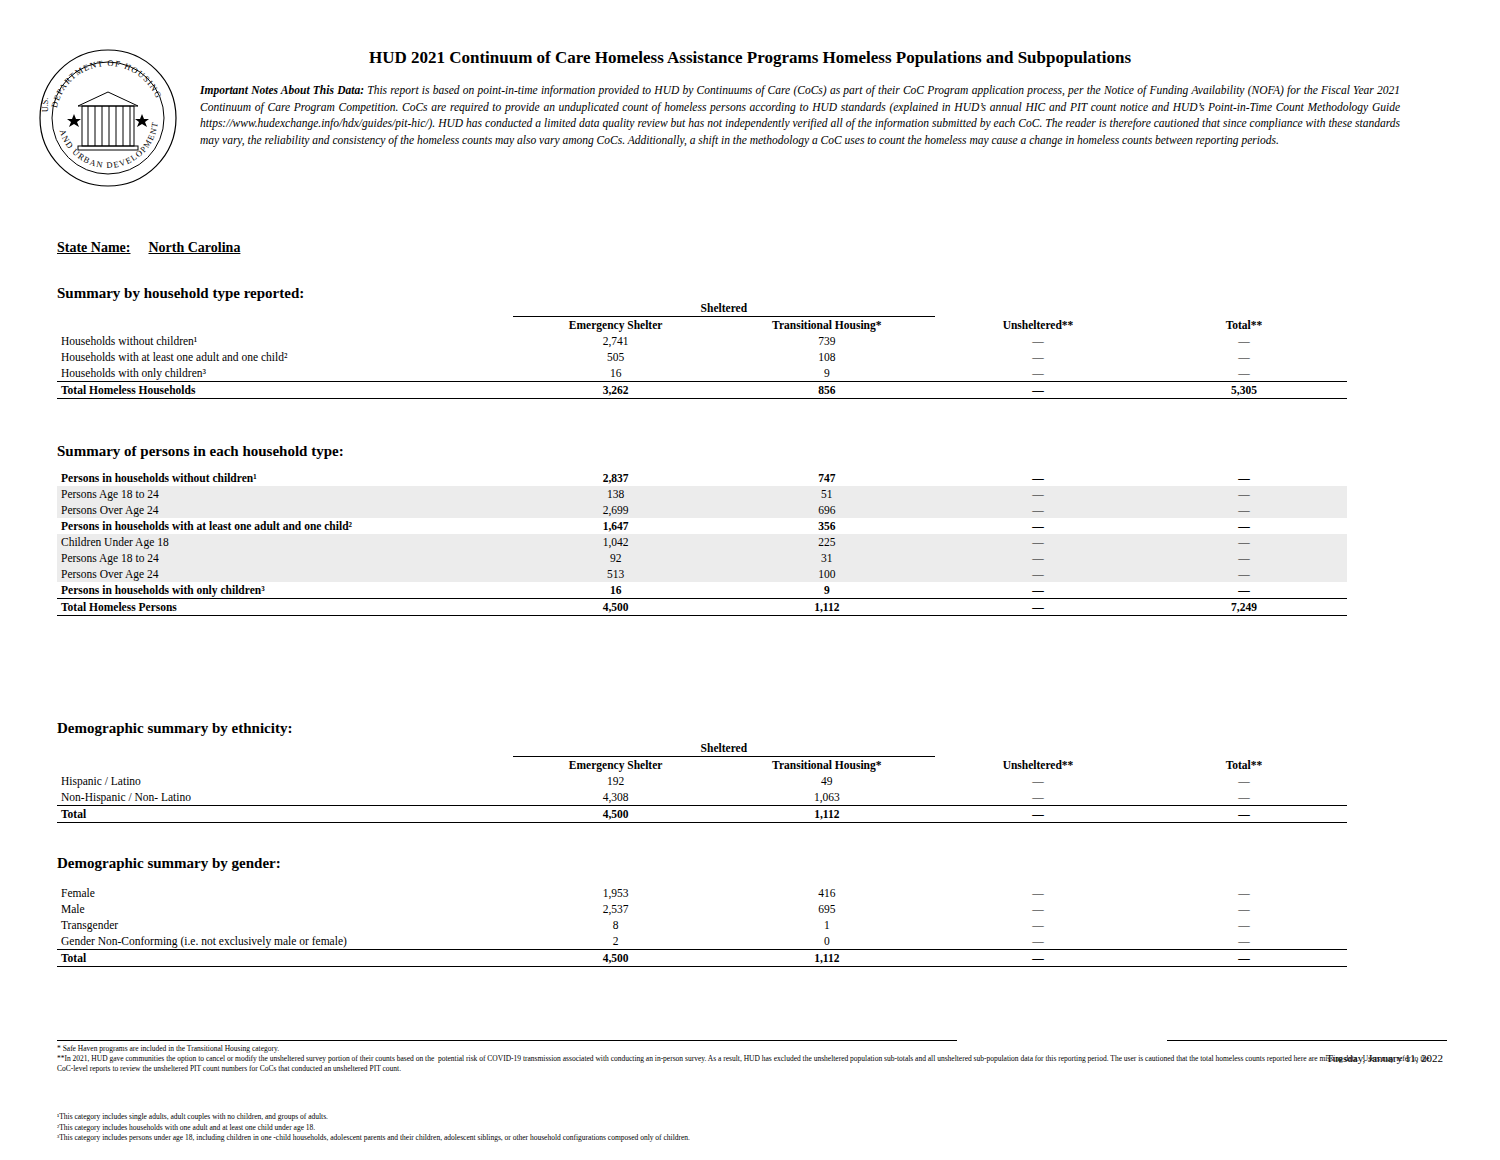DEPARTMENT OF HOUSING AND URBAN DEVELOPMENT U.S.
HUD 2021 Continuum of Care Homeless Assistance Programs Homeless Populations and Subpopulations
Important Notes About This Data: This report is based on point-in-time information provided to HUD by Continuums of Care (CoCs) as part of their CoC Program application process, per the Notice of Funding Availability (NOFA) for the Fiscal Year 2021 Continuum of Care Program Competition. CoCs are required to provide an unduplicated count of homeless persons according to HUD standards (explained in HUD’s annual HIC and PIT count notice and HUD’s Point-in-Time Count Methodology Guide https://www.hudexchange.info/hdx/guides/pit-hic/). HUD has conducted a limited data quality review but has not independently verified all of the information submitted by each CoC. The reader is therefore cautioned that since compliance with these standards may vary, the reliability and consistency of the homeless counts may also vary among CoCs. Additionally, a shift in the methodology a CoC uses to count the homeless may cause a change in homeless counts between reporting periods.
State Name:North Carolina
Summary by household type reported:
| | Sheltered | | |
| | Emergency Shelter | Transitional Housing* | Unsheltered** | Total** |
| Households without children¹ | 2,741 | 739 | — | — |
| Households with at least one adult and one child² | 505 | 108 | — | — |
| Households with only children³ | 16 | 9 | — | — |
| Total Homeless Households | 3,262 | 856 | — | 5,305 |
Summary of persons in each household type:
| Persons in households without children¹ | 2,837 | 747 | — | — |
| Persons Age 18 to 24 | 138 | 51 | — | — |
| Persons Over Age 24 | 2,699 | 696 | — | — |
| Persons in households with at least one adult and one child² | 1,647 | 356 | — | — |
| Children Under Age 18 | 1,042 | 225 | — | — |
| Persons Age 18 to 24 | 92 | 31 | — | — |
| Persons Over Age 24 | 513 | 100 | — | — |
| Persons in households with only children³ | 16 | 9 | — | — |
| Total Homeless Persons | 4,500 | 1,112 | — | 7,249 |
Demographic summary by ethnicity:
| | Sheltered | | |
| | Emergency Shelter | Transitional Housing* | Unsheltered** | Total** |
| Hispanic / Latino | 192 | 49 | — | — |
| Non-Hispanic / Non- Latino | 4,308 | 1,063 | — | — |
| Total | 4,500 | 1,112 | — | — |
Demographic summary by gender:
| Female | 1,953 | 416 | — | — |
| Male | 2,537 | 695 | — | — |
| Transgender | 8 | 1 | — | — |
| Gender Non-Conforming (i.e. not exclusively male or female) | 2 | 0 | — | — |
| Total | 4,500 | 1,112 | — | — |
* Safe Haven programs are included in the Transitional Housing category.
**In 2021, HUD gave communities the option to cancel or modify the unsheltered survey portion of their counts based on the potential risk of COVID-19 transmission associated with conducting an in-person survey. As a result, HUD has excluded the unsheltered population sub-totals and all unsheltered sub-population data for this reporting period. The user is cautioned that the total homeless counts reported here are missing data. Users may refer to the CoC-level reports to review the unsheltered PIT count numbers for CoCs that conducted an unsheltered PIT count.
Tuesday, January 11, 2022
¹This category includes single adults, adult couples with no children, and groups of adults.
²This category includes households with one adult and at least one child under age 18.
³This category includes persons under age 18, including children in one -child households, adolescent parents and their children, adolescent siblings, or other household configurations composed only of children.